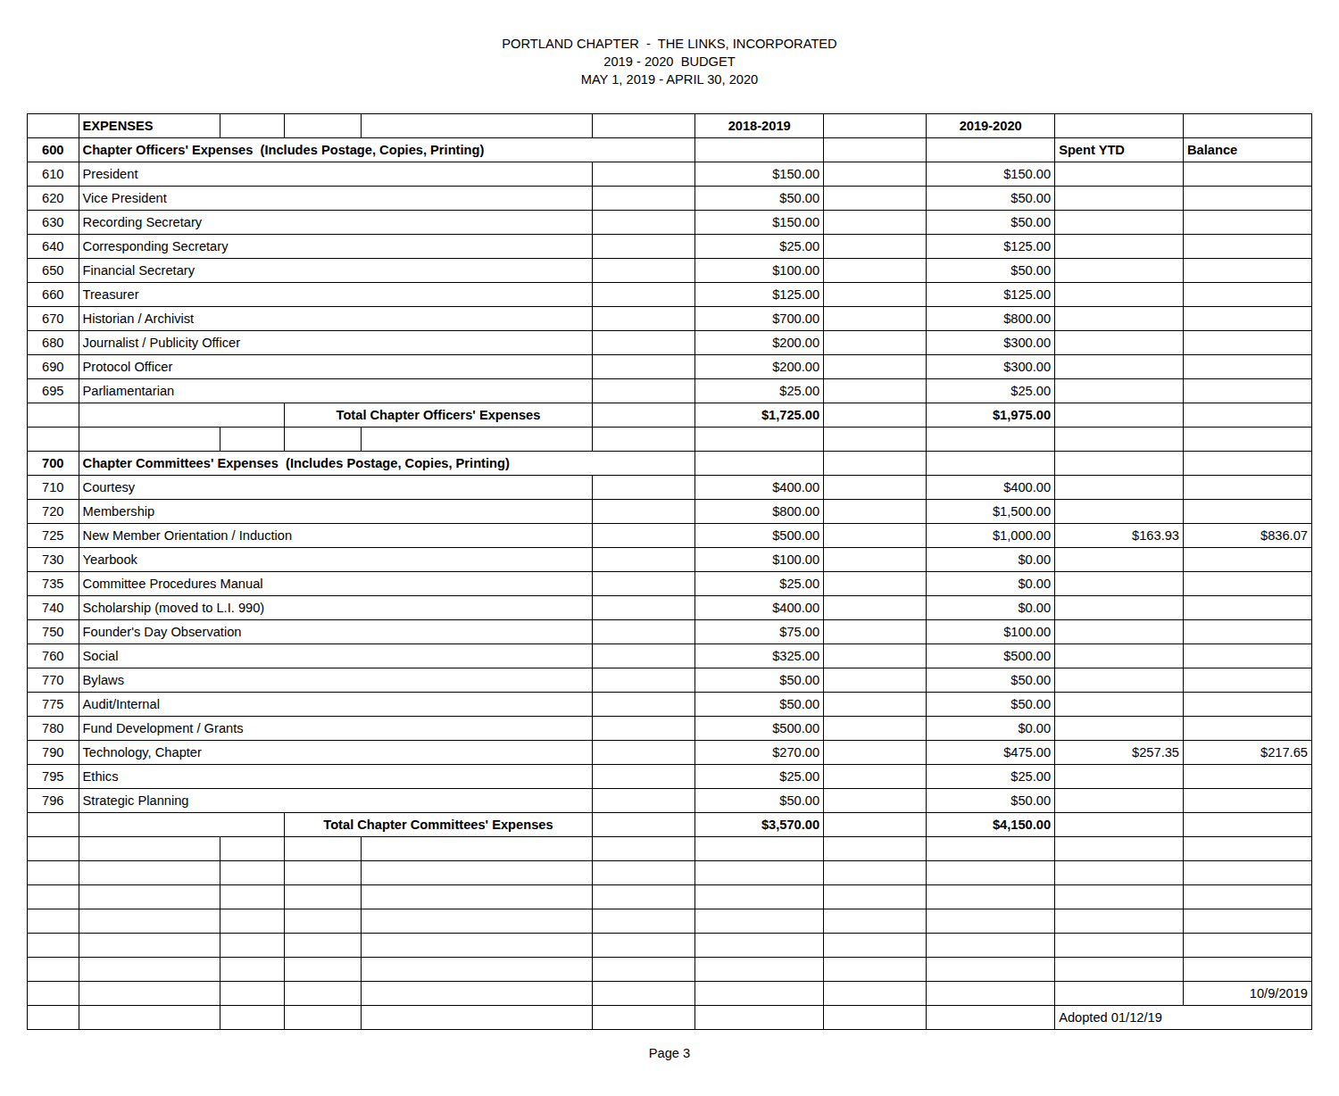PORTLAND CHAPTER - THE LINKS, INCORPORATED
2019 - 2020 BUDGET
MAY 1, 2019 - APRIL 30, 2020
| | EXPENSES | | | | | 2018-2019 | | 2019-2020 | | |
| 600 | Chapter Officers' Expenses (Includes Postage, Copies, Printing) | | | | Spent YTD | Balance |
| 610 | President | | $150.00 | | $150.00 | | |
| 620 | Vice President | | $50.00 | | $50.00 | | |
| 630 | Recording Secretary | | $150.00 | | $50.00 | | |
| 640 | Corresponding Secretary | | $25.00 | | $125.00 | | |
| 650 | Financial Secretary | | $100.00 | | $50.00 | | |
| 660 | Treasurer | | $125.00 | | $125.00 | | |
| 670 | Historian / Archivist | | $700.00 | | $800.00 | | |
| 680 | Journalist / Publicity Officer | | $200.00 | | $300.00 | | |
| 690 | Protocol Officer | | $200.00 | | $300.00 | | |
| 695 | Parliamentarian | | $25.00 | | $25.00 | | |
| | | Total Chapter Officers' Expenses | | $1,725.00 | | $1,975.00 | | |
| 700 | Chapter Committees' Expenses (Includes Postage, Copies, Printing) | | | | | |
| 710 | Courtesy | | $400.00 | | $400.00 | | |
| 720 | Membership | | $800.00 | | $1,500.00 | | |
| 725 | New Member Orientation / Induction | | $500.00 | | $1,000.00 | $163.93 | $836.07 |
| 730 | Yearbook | | $100.00 | | $0.00 | | |
| 735 | Committee Procedures Manual | | $25.00 | | $0.00 | | |
| 740 | Scholarship (moved to L.I. 990) | | $400.00 | | $0.00 | | |
| 750 | Founder's Day Observation | | $75.00 | | $100.00 | | |
| 760 | Social | | $325.00 | | $500.00 | | |
| 770 | Bylaws | | $50.00 | | $50.00 | | |
| 775 | Audit/Internal | | $50.00 | | $50.00 | | |
| 780 | Fund Development / Grants | | $500.00 | | $0.00 | | |
| 790 | Technology, Chapter | | $270.00 | | $475.00 | $257.35 | $217.65 |
| 795 | Ethics | | $25.00 | | $25.00 | | |
| 796 | Strategic Planning | | $50.00 | | $50.00 | | |
| | | Total Chapter Committees' Expenses | | $3,570.00 | | $4,150.00 | | |
| | | | | | | | | | | 10/9/2019 |
| | | | | | | | | | Adopted 01/12/19 |
Page 3